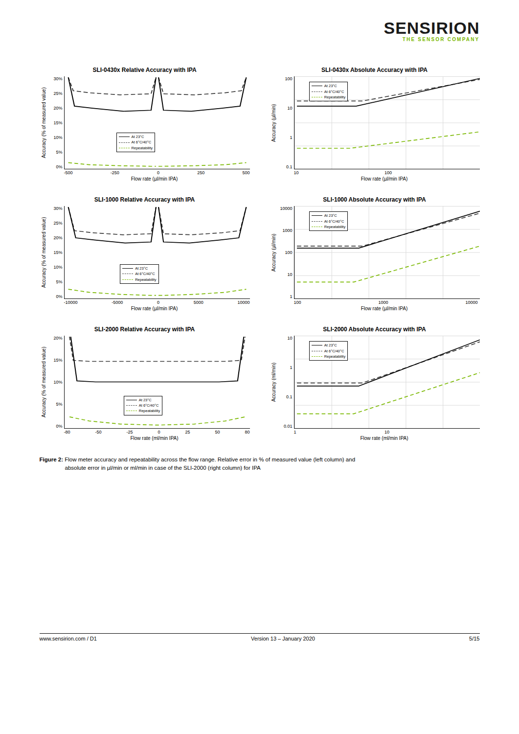SENSIRION
THE SENSOR COMPANY
SLI-0430x Relative Accuracy with IPA
Accuracy (% of measured value)
30% 25% 20% 15% 10% 5% 0%
At 23°C
At 6°C/40°C
Repeatability
-500-2500250500
Flow rate (µl/min IPA)
SLI-0430x Absolute Accuracy with IPA
Accuracy (µl/min)
1001010.1
At 23°C
At 6°C/40°C
Repeatability
10100
Flow rate (µl/min IPA)
SLI-1000 Relative Accuracy with IPA
Accuracy (% of measured value)
30% 25% 20% 15% 10% 5% 0%
At 23°C
At 6°C/40°C
Repeatability
-10000-50000500010000
Flow rate (µl/min IPA)
SLI-1000 Absolute Accuracy with IPA
Accuracy (µl/min)
100001000100101
At 23°C
At 6°C/40°C
Repeatability
100100010000
Flow rate (µl/min IPA)
SLI-2000 Relative Accuracy with IPA
Accuracy (% of measured value)
20% 15% 10% 5% 0%
At 23°C
At 6°C/40°C
Repeatability
-80-50-250255080
Flow rate (ml/min IPA)
SLI-2000 Absolute Accuracy with IPA
Accuracy (ml/min)
1010.10.01
At 23°C
At 6°C/40°C
Repeatability
110
Flow rate (ml/min IPA)
Figure 2: Flow meter accuracy and repeatability across the flow range. Relative error in % of measured value (left column) and absolute error in µl/min or ml/min in case of the SLI-2000 (right column) for IPA
www.sensirion.com / D1
Version 13 – January 2020
5/15